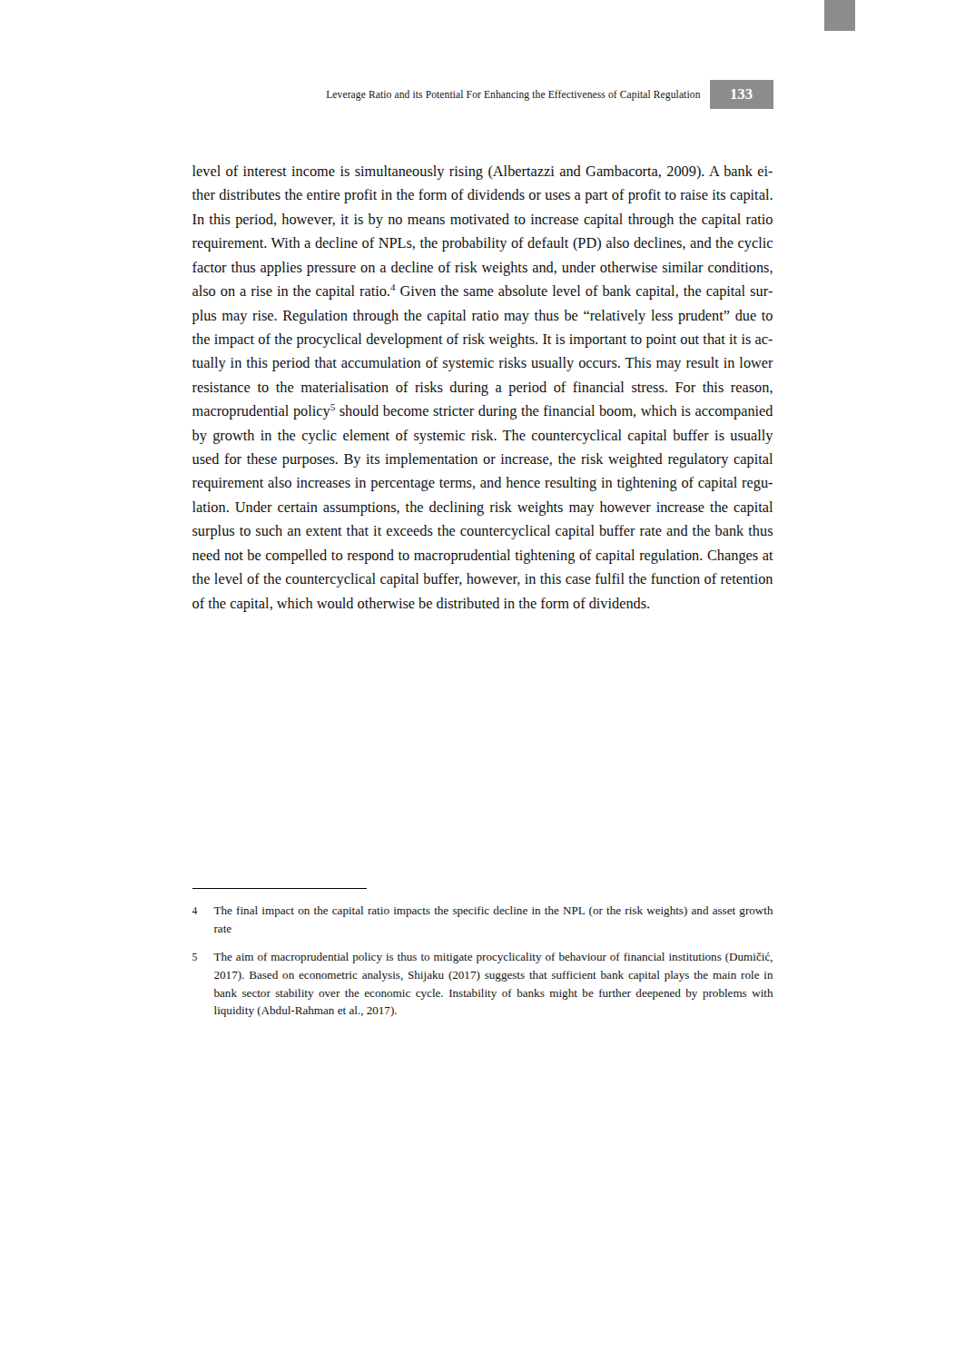Leverage Ratio and its Potential For Enhancing the Effectiveness of Capital Regulation
133
level of interest income is simultaneously rising (Albertazzi and Gambacorta, 2009). A bank either distributes the entire profit in the form of dividends or uses a part of profit to raise its capital. In this period, however, it is by no means motivated to increase capital through the capital ratio requirement. With a decline of NPLs, the probability of default (PD) also declines, and the cyclic factor thus applies pressure on a decline of risk weights and, under otherwise similar conditions, also on a rise in the capital ratio.4 Given the same absolute level of bank capital, the capital surplus may rise. Regulation through the capital ratio may thus be “relatively less prudent” due to the impact of the procyclical development of risk weights. It is important to point out that it is actually in this period that accumulation of systemic risks usually occurs. This may result in lower resistance to the materialisation of risks during a period of financial stress. For this reason, macroprudential policy5 should become stricter during the financial boom, which is accompanied by growth in the cyclic element of systemic risk. The countercyclical capital buffer is usually used for these purposes. By its implementation or increase, the risk weighted regulatory capital requirement also increases in percentage terms, and hence resulting in tightening of capital regulation. Under certain assumptions, the declining risk weights may however increase the capital surplus to such an extent that it exceeds the countercyclical capital buffer rate and the bank thus need not be compelled to respond to macroprudential tightening of capital regulation. Changes at the level of the countercyclical capital buffer, however, in this case fulfil the function of retention of the capital, which would otherwise be distributed in the form of dividends.
4
The final impact on the capital ratio impacts the specific decline in the NPL (or the risk weights) and asset growth rate
5
The aim of macroprudential policy is thus to mitigate procyclicality of behaviour of financial institutions (Dumičić, 2017). Based on econometric analysis, Shijaku (2017) suggests that sufficient bank capital plays the main role in bank sector stability over the economic cycle. Instability of banks might be further deepened by problems with liquidity (Abdul-Rahman et al., 2017).